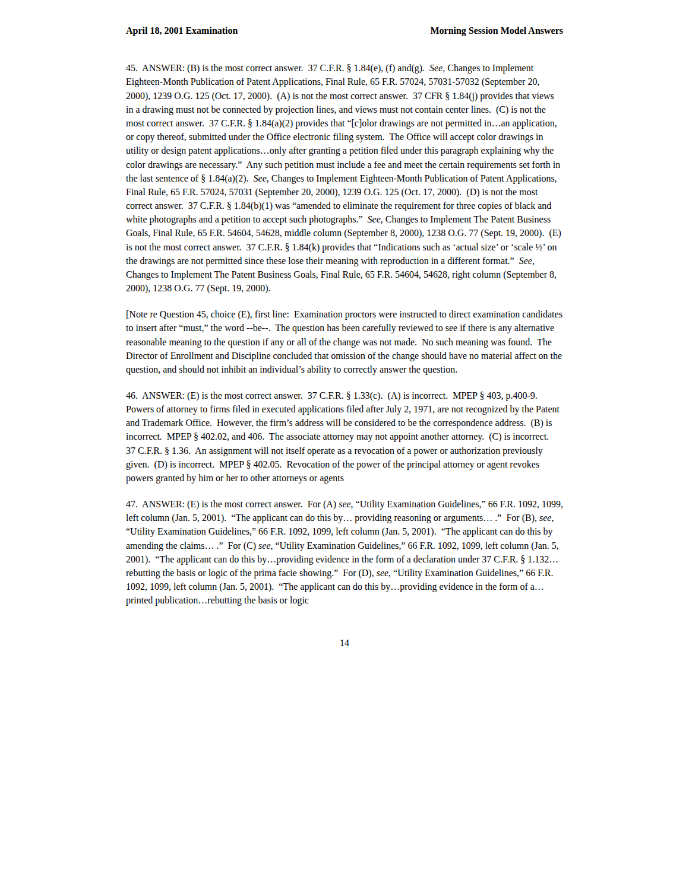April 18, 2001 Examination
Morning Session Model Answers
45. ANSWER: (B) is the most correct answer. 37 C.F.R. § 1.84(e), (f) and(g). See, Changes to Implement Eighteen-Month Publication of Patent Applications, Final Rule, 65 F.R. 57024, 57031-57032 (September 20, 2000), 1239 O.G. 125 (Oct. 17, 2000). (A) is not the most correct answer. 37 CFR § 1.84(j) provides that views in a drawing must not be connected by projection lines, and views must not contain center lines. (C) is not the most correct answer. 37 C.F.R. § 1.84(a)(2) provides that “[c]olor drawings are not permitted in…an application, or copy thereof, submitted under the Office electronic filing system. The Office will accept color drawings in utility or design patent applications…only after granting a petition filed under this paragraph explaining why the color drawings are necessary.” Any such petition must include a fee and meet the certain requirements set forth in the last sentence of § 1.84(a)(2). See, Changes to Implement Eighteen-Month Publication of Patent Applications, Final Rule, 65 F.R. 57024, 57031 (September 20, 2000), 1239 O.G. 125 (Oct. 17, 2000). (D) is not the most correct answer. 37 C.F.R. § 1.84(b)(1) was “amended to eliminate the requirement for three copies of black and white photographs and a petition to accept such photographs.” See, Changes to Implement The Patent Business Goals, Final Rule, 65 F.R. 54604, 54628, middle column (September 8, 2000), 1238 O.G. 77 (Sept. 19, 2000). (E) is not the most correct answer. 37 C.F.R. § 1.84(k) provides that “Indications such as ‘actual size’ or ‘scale ½’ on the drawings are not permitted since these lose their meaning with reproduction in a different format.” See, Changes to Implement The Patent Business Goals, Final Rule, 65 F.R. 54604, 54628, right column (September 8, 2000), 1238 O.G. 77 (Sept. 19, 2000).
[Note re Question 45, choice (E), first line: Examination proctors were instructed to direct examination candidates to insert after “must,” the word --be--. The question has been carefully reviewed to see if there is any alternative reasonable meaning to the question if any or all of the change was not made. No such meaning was found. The Director of Enrollment and Discipline concluded that omission of the change should have no material affect on the question, and should not inhibit an individual’s ability to correctly answer the question.
46. ANSWER: (E) is the most correct answer. 37 C.F.R. § 1.33(c). (A) is incorrect. MPEP § 403, p.400-9. Powers of attorney to firms filed in executed applications filed after July 2, 1971, are not recognized by the Patent and Trademark Office. However, the firm’s address will be considered to be the correspondence address. (B) is incorrect. MPEP § 402.02, and 406. The associate attorney may not appoint another attorney. (C) is incorrect. 37 C.F.R. § 1.36. An assignment will not itself operate as a revocation of a power or authorization previously given. (D) is incorrect. MPEP § 402.05. Revocation of the power of the principal attorney or agent revokes powers granted by him or her to other attorneys or agents
47. ANSWER: (E) is the most correct answer. For (A) see, “Utility Examination Guidelines,” 66 F.R. 1092, 1099, left column (Jan. 5, 2001). “The applicant can do this by… providing reasoning or arguments… .” For (B), see, “Utility Examination Guidelines,” 66 F.R. 1092, 1099, left column (Jan. 5, 2001). “The applicant can do this by amending the claims… .” For (C) see, “Utility Examination Guidelines,” 66 F.R. 1092, 1099, left column (Jan. 5, 2001). “The applicant can do this by…providing evidence in the form of a declaration under 37 C.F.R. § 1.132…rebutting the basis or logic of the prima facie showing.” For (D), see, “Utility Examination Guidelines,” 66 F.R. 1092, 1099, left column (Jan. 5, 2001). “The applicant can do this by…providing evidence in the form of a…printed publication…rebutting the basis or logic
14